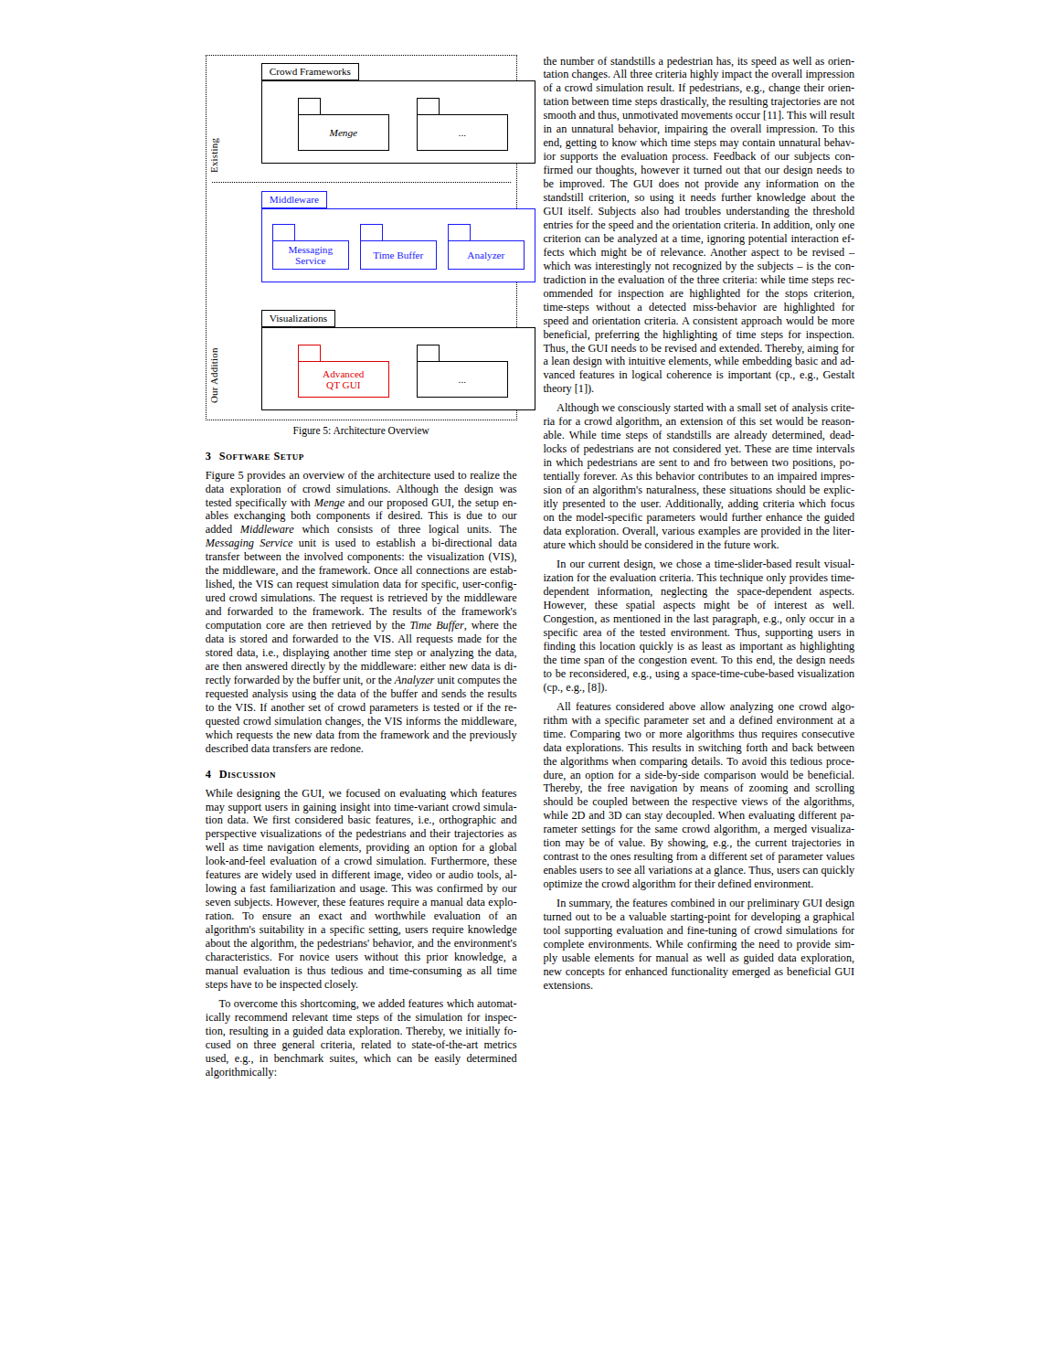Existing
Our Addition
Crowd Frameworks
Menge
...
Middleware
Messaging
Service
Time Buffer
Analyzer
Visualizations
Advanced
QT GUI
...
Figure 5: Architecture Overview
3 Software Setup
Figure 5 provides an overview of the architecture used to realize the data exploration of crowd simulations. Although the design was tested specifically with Menge and our proposed GUI, the setup enables exchanging both components if desired. This is due to our added Middleware which consists of three logical units. The Messaging Service unit is used to establish a bi-directional data transfer between the involved components: the visualization (VIS), the middleware, and the framework. Once all connections are established, the VIS can request simulation data for specific, user-configured crowd simulations. The request is retrieved by the middleware and forwarded to the framework. The results of the framework's computation core are then retrieved by the Time Buffer, where the data is stored and forwarded to the VIS. All requests made for the stored data, i.e., displaying another time step or analyzing the data, are then answered directly by the middleware: either new data is directly forwarded by the buffer unit, or the Analyzer unit computes the requested analysis using the data of the buffer and sends the results to the VIS. If another set of crowd parameters is tested or if the requested crowd simulation changes, the VIS informs the middleware, which requests the new data from the framework and the previously described data transfers are redone.
4 Discussion
While designing the GUI, we focused on evaluating which features may support users in gaining insight into time-variant crowd simulation data. We first considered basic features, i.e., orthographic and perspective visualizations of the pedestrians and their trajectories as well as time navigation elements, providing an option for a global look-and-feel evaluation of a crowd simulation. Furthermore, these features are widely used in different image, video or audio tools, allowing a fast familiarization and usage. This was confirmed by our seven subjects. However, these features require a manual data exploration. To ensure an exact and worthwhile evaluation of an algorithm's suitability in a specific setting, users require knowledge about the algorithm, the pedestrians' behavior, and the environment's characteristics. For novice users without this prior knowledge, a manual evaluation is thus tedious and time-consuming as all time steps have to be inspected closely.
To overcome this shortcoming, we added features which automatically recommend relevant time steps of the simulation for inspection, resulting in a guided data exploration. Thereby, we initially focused on three general criteria, related to state-of-the-art metrics used, e.g., in benchmark suites, which can be easily determined algorithmically:
the number of standstills a pedestrian has, its speed as well as orientation changes. All three criteria highly impact the overall impression of a crowd simulation result. If pedestrians, e.g., change their orientation between time steps drastically, the resulting trajectories are not smooth and thus, unmotivated movements occur [11]. This will result in an unnatural behavior, impairing the overall impression. To this end, getting to know which time steps may contain unnatural behavior supports the evaluation process. Feedback of our subjects confirmed our thoughts, however it turned out that our design needs to be improved. The GUI does not provide any information on the standstill criterion, so using it needs further knowledge about the GUI itself. Subjects also had troubles understanding the threshold entries for the speed and the orientation criteria. In addition, only one criterion can be analyzed at a time, ignoring potential interaction effects which might be of relevance. Another aspect to be revised – which was interestingly not recognized by the subjects – is the contradiction in the evaluation of the three criteria: while time steps recommended for inspection are highlighted for the stops criterion, time-steps without a detected miss-behavior are highlighted for speed and orientation criteria. A consistent approach would be more beneficial, preferring the highlighting of time steps for inspection. Thus, the GUI needs to be revised and extended. Thereby, aiming for a lean design with intuitive elements, while embedding basic and advanced features in logical coherence is important (cp., e.g., Gestalt theory [1]).
Although we consciously started with a small set of analysis criteria for a crowd algorithm, an extension of this set would be reasonable. While time steps of standstills are already determined, deadlocks of pedestrians are not considered yet. These are time intervals in which pedestrians are sent to and fro between two positions, potentially forever. As this behavior contributes to an impaired impression of an algorithm's naturalness, these situations should be explicitly presented to the user. Additionally, adding criteria which focus on the model-specific parameters would further enhance the guided data exploration. Overall, various examples are provided in the literature which should be considered in the future work.
In our current design, we chose a time-slider-based result visualization for the evaluation criteria. This technique only provides time-dependent information, neglecting the space-dependent aspects. However, these spatial aspects might be of interest as well. Congestion, as mentioned in the last paragraph, e.g., only occur in a specific area of the tested environment. Thus, supporting users in finding this location quickly is as least as important as highlighting the time span of the congestion event. To this end, the design needs to be reconsidered, e.g., using a space-time-cube-based visualization (cp., e.g., [8]).
All features considered above allow analyzing one crowd algorithm with a specific parameter set and a defined environment at a time. Comparing two or more algorithms thus requires consecutive data explorations. This results in switching forth and back between the algorithms when comparing details. To avoid this tedious procedure, an option for a side-by-side comparison would be beneficial. Thereby, the free navigation by means of zooming and scrolling should be coupled between the respective views of the algorithms, while 2D and 3D can stay decoupled. When evaluating different parameter settings for the same crowd algorithm, a merged visualization may be of value. By showing, e.g., the current trajectories in contrast to the ones resulting from a different set of parameter values enables users to see all variations at a glance. Thus, users can quickly optimize the crowd algorithm for their defined environment.
In summary, the features combined in our preliminary GUI design turned out to be a valuable starting-point for developing a graphical tool supporting evaluation and fine-tuning of crowd simulations for complete environments. While confirming the need to provide simply usable elements for manual as well as guided data exploration, new concepts for enhanced functionality emerged as beneficial GUI extensions.